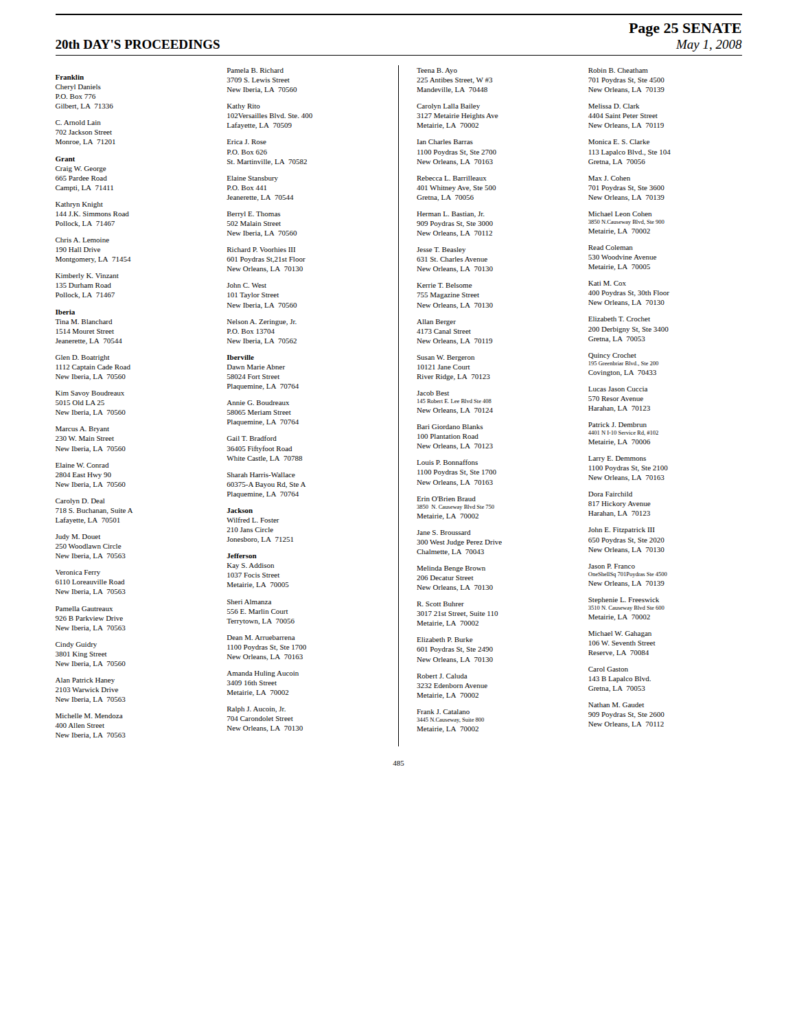20th DAY'S PROCEEDINGS
Page 25 SENATE
May 1, 2008
Franklin
Cheryl Daniels P.O. Box 776 Gilbert, LA 71336
C. Arnold Lain 702 Jackson Street Monroe, LA 71201
Grant
Craig W. George 665 Pardee Road Campti, LA 71411
Kathryn Knight 144 J.K. Simmons Road Pollock, LA 71467
Chris A. Lemoine 190 Hall Drive Montgomery, LA 71454
Kimberly K. Vinzant 135 Durham Road Pollock, LA 71467
Iberia
Tina M. Blanchard 1514 Mouret Street Jeanerette, LA 70544
Glen D. Boatright 1112 Captain Cade Road New Iberia, LA 70560
Kim Savoy Boudreaux 5015 Old LA 25 New Iberia, LA 70560
Marcus A. Bryant 230 W. Main Street New Iberia, LA 70560
Elaine W. Conrad 2804 East Hwy 90 New Iberia, LA 70560
Carolyn D. Deal 718 S. Buchanan, Suite A Lafayette, LA 70501
Judy M. Douet 250 Woodlawn Circle New Iberia, LA 70563
Veronica Ferry 6110 Loreauville Road New Iberia, LA 70563
Pamella Gautreaux 926 B Parkview Drive New Iberia, LA 70563
Cindy Guidry 3801 King Street New Iberia, LA 70560
Alan Patrick Haney 2103 Warwick Drive New Iberia, LA 70563
Michelle M. Mendoza 400 Allen Street New Iberia, LA 70563
Pamela B. Richard 3709 S. Lewis Street New Iberia, LA 70560
Kathy Rito 102Versailles Blvd. Ste. 400 Lafayette, LA 70509
Erica J. Rose P.O. Box 626 St. Martinville, LA 70582
Elaine Stansbury P.O. Box 441 Jeanerette, LA 70544
Berryl E. Thomas 502 Malain Street New Iberia, LA 70560
Richard P. Voorhies III 601 Poydras St,21st Floor New Orleans, LA 70130
John C. West 101 Taylor Street New Iberia, LA 70560
Nelson A. Zeringue, Jr. P.O. Box 13704 New Iberia, LA 70562
Iberville
Dawn Marie Abner 58024 Fort Street Plaquemine, LA 70764
Annie G. Boudreaux 58065 Meriam Street Plaquemine, LA 70764
Gail T. Bradford 36405 Fiftyfoot Road White Castle, LA 70788
Sharah Harris-Wallace 60375-A Bayou Rd, Ste A Plaquemine, LA 70764
Jackson
Wilfred L. Foster 210 Jans Circle Jonesboro, LA 71251
Jefferson
Kay S. Addison 1037 Focis Street Metairie, LA 70005
Sheri Almanza 556 E. Marlin Court Terrytown, LA 70056
Dean M. Arruebarrena 1100 Poydras St, Ste 1700 New Orleans, LA 70163
Amanda Huling Aucoin 3409 16th Street Metairie, LA 70002
Ralph J. Aucoin, Jr. 704 Carondolet Street New Orleans, LA 70130
Teena B. Ayo 225 Antibes Street, W #3 Mandeville, LA 70448
Carolyn Lalla Bailey 3127 Metairie Heights Ave Metairie, LA 70002
Ian Charles Barras 1100 Poydras St, Ste 2700 New Orleans, LA 70163
Rebecca L. Barrilleaux 401 Whitney Ave, Ste 500 Gretna, LA 70056
Herman L. Bastian, Jr. 909 Poydras St, Ste 3000 New Orleans, LA 70112
Jesse T. Beasley 631 St. Charles Avenue New Orleans, LA 70130
Kerrie T. Belsome 755 Magazine Street New Orleans, LA 70130
Allan Berger 4173 Canal Street New Orleans, LA 70119
Susan W. Bergeron 10121 Jane Court River Ridge, LA 70123
Jacob Best 145 Robert E. Lee Blvd Ste 408 New Orleans, LA 70124
Bari Giordano Blanks 100 Plantation Road New Orleans, LA 70123
Louis P. Bonnaffons 1100 Poydras St, Ste 1700 New Orleans, LA 70163
Erin O'Brien Braud 3850 N. Causeway Blvd Ste 750 Metairie, LA 70002
Jane S. Broussard 300 West Judge Perez Drive Chalmette, LA 70043
Melinda Benge Brown 206 Decatur Street New Orleans, LA 70130
R. Scott Buhrer 3017 21st Street, Suite 110 Metairie, LA 70002
Elizabeth P. Burke 601 Poydras St, Ste 2490 New Orleans, LA 70130
Robert J. Caluda 3232 Edenborn Avenue Metairie, LA 70002
Frank J. Catalano 3445 N.Causeway, Suite 800 Metairie, LA 70002
Robin B. Cheatham 701 Poydras St, Ste 4500 New Orleans, LA 70139
Melissa D. Clark 4404 Saint Peter Street New Orleans, LA 70119
Monica E. S. Clarke 113 Lapalco Blvd., Ste 104 Gretna, LA 70056
Max J. Cohen 701 Poydras St, Ste 3600 New Orleans, LA 70139
Michael Leon Cohen 3850 N.Causeway Blvd, Ste 900 Metairie, LA 70002
Read Coleman 530 Woodvine Avenue Metairie, LA 70005
Kati M. Cox 400 Poydras St, 30th Floor New Orleans, LA 70130
Elizabeth T. Crochet 200 Derbigny St, Ste 3400 Gretna, LA 70053
Quincy Crochet 195 Greenbriar Blvd., Ste 200 Covington, LA 70433
Lucas Jason Cuccia 570 Resor Avenue Harahan, LA 70123
Patrick J. Dembrun 4401 N I-10 Service Rd, #102 Metairie, LA 70006
Larry E. Demmons 1100 Poydras St, Ste 2100 New Orleans, LA 70163
Dora Fairchild 817 Hickory Avenue Harahan, LA 70123
John E. Fitzpatrick III 650 Poydras St, Ste 2020 New Orleans, LA 70130
Jason P. Franco OneShellSq 701Poydras Ste 4500 New Orleans, LA 70139
Stephenie L. Freeswick 3510 N. Causeway Blvd Ste 600 Metairie, LA 70002
Michael W. Gahagan 106 W. Seventh Street Reserve, LA 70084
Carol Gaston 143 B Lapalco Blvd. Gretna, LA 70053
Nathan M. Gaudet 909 Poydras St, Ste 2600 New Orleans, LA 70112
485